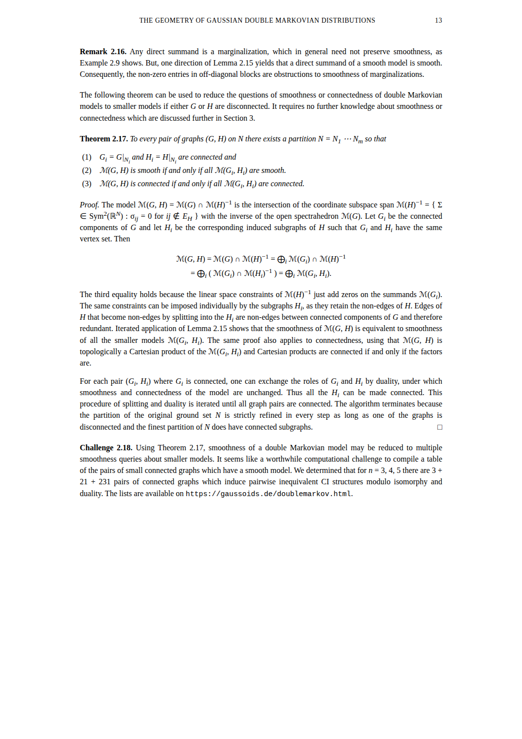THE GEOMETRY OF GAUSSIAN DOUBLE MARKOVIAN DISTRIBUTIONS 13
Remark 2.16. Any direct summand is a marginalization, which in general need not preserve smoothness, as Example 2.9 shows. But, one direction of Lemma 2.15 yields that a direct summand of a smooth model is smooth. Consequently, the non-zero entries in off-diagonal blocks are obstructions to smoothness of marginalizations.
The following theorem can be used to reduce the questions of smoothness or connectedness of double Markovian models to smaller models if either G or H are disconnected. It requires no further knowledge about smoothness or connectedness which are discussed further in Section 3.
Theorem 2.17. To every pair of graphs (G, H) on N there exists a partition N = N1 ⋯ Nm so that
Gi = G|Ni and Hi = H|Ni are connected and
ℳ(G, H) is smooth if and only if all ℳ(Gi, Hi) are smooth.
ℳ(G, H) is connected if and only if all ℳ(Gi, Hi) are connected.
Proof. The model ℳ(G, H) = ℳ(G) ∩ ℳ(H)−1 is the intersection of the coordinate subspace span ℳ(H)−1 = { Σ ∈ Sym2(ℝN) : σij = 0 for ij ∉ EH } with the inverse of the open spectrahedron ℳ(G). Let Gi be the connected components of G and let Hi be the corresponding induced subgraphs of H such that Gi and Hi have the same vertex set. Then
ℳ(G, H) = ℳ(G) ∩ ℳ(H)−1 = ⨁i ℳ(Gi) ∩ ℳ(H)−1
= ⨁i ( ℳ(Gi) ∩ ℳ(Hi)−1 ) = ⨁i ℳ(Gi, Hi).
The third equality holds because the linear space constraints of ℳ(H)−1 just add zeros on the summands ℳ(Gi). The same constraints can be imposed individually by the subgraphs Hi, as they retain the non-edges of H. Edges of H that become non-edges by splitting into the Hi are non-edges between connected components of G and therefore redundant. Iterated application of Lemma 2.15 shows that the smoothness of ℳ(G, H) is equivalent to smoothness of all the smaller models ℳ(Gi, Hi). The same proof also applies to connectedness, using that ℳ(G, H) is topologically a Cartesian product of the ℳ(Gi, Hi) and Cartesian products are connected if and only if the factors are.
For each pair (Gi, Hi) where Gi is connected, one can exchange the roles of Gi and Hi by duality, under which smoothness and connectedness of the model are unchanged. Thus all the Hi can be made connected. This procedure of splitting and duality is iterated until all graph pairs are connected. The algorithm terminates because the partition of the original ground set N is strictly refined in every step as long as one of the graphs is disconnected and the finest partition of N does have connected subgraphs. □
Challenge 2.18. Using Theorem 2.17, smoothness of a double Markovian model may be reduced to multiple smoothness queries about smaller models. It seems like a worthwhile computational challenge to compile a table of the pairs of small connected graphs which have a smooth model. We determined that for n = 3, 4, 5 there are 3 + 21 + 231 pairs of connected graphs which induce pairwise inequivalent CI structures modulo isomorphy and duality. The lists are available on https://gaussoids.de/doublemarkov.html.